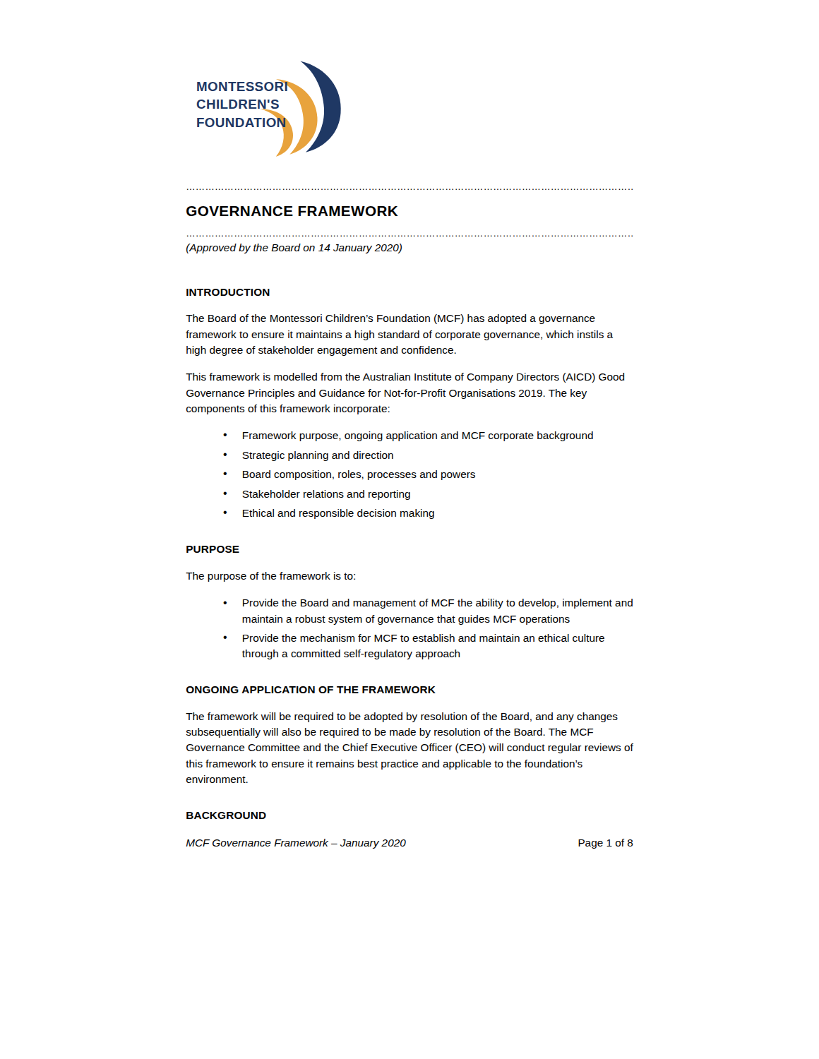MONTESSORI CHILDREN'S FOUNDATION
…………………………………………………………………………………………………………………………………………………………………………………………
GOVERNANCE FRAMEWORK
…………………………………………………………………………………………………………………………………………………………………………………………….
(Approved by the Board on 14 January 2020)
INTRODUCTION
The Board of the Montessori Children’s Foundation (MCF) has adopted a governance framework to ensure it maintains a high standard of corporate governance, which instils a high degree of stakeholder engagement and confidence.
This framework is modelled from the Australian Institute of Company Directors (AICD) Good Governance Principles and Guidance for Not-for-Profit Organisations 2019. The key components of this framework incorporate:
Framework purpose, ongoing application and MCF corporate background
Strategic planning and direction
Board composition, roles, processes and powers
Stakeholder relations and reporting
Ethical and responsible decision making
PURPOSE
The purpose of the framework is to:
Provide the Board and management of MCF the ability to develop, implement and maintain a robust system of governance that guides MCF operations
Provide the mechanism for MCF to establish and maintain an ethical culture through a committed self-regulatory approach
ONGOING APPLICATION OF THE FRAMEWORK
The framework will be required to be adopted by resolution of the Board, and any changes subsequentially will also be required to be made by resolution of the Board. The MCF Governance Committee and the Chief Executive Officer (CEO) will conduct regular reviews of this framework to ensure it remains best practice and applicable to the foundation’s environment.
BACKGROUND
MCF Governance Framework – January 2020 Page 1 of 8